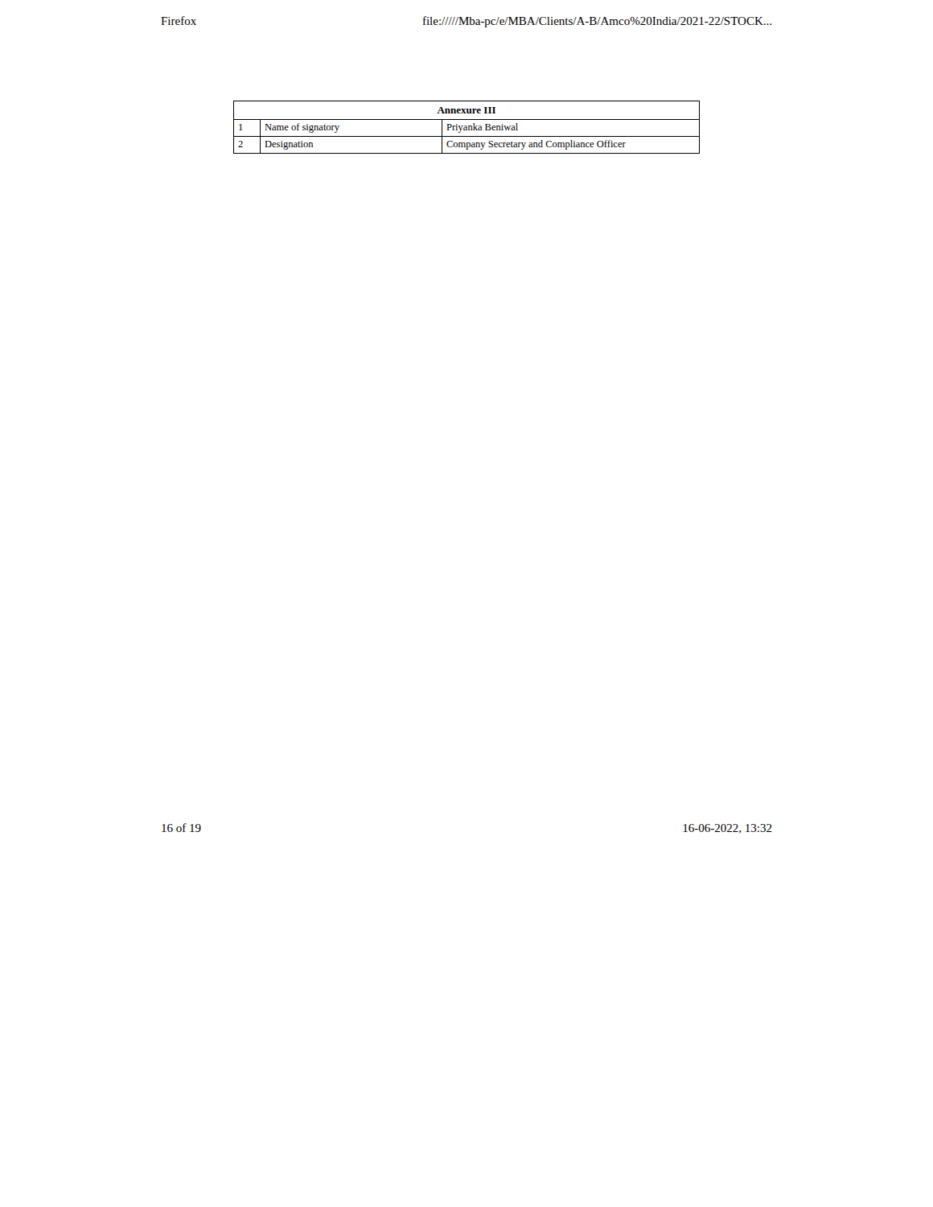Firefox
file://///Mba-pc/e/MBA/Clients/A-B/Amco%20India/2021-22/STOCK...
| Annexure III |
| --- |
| 1 | Name of signatory | Priyanka Beniwal |
| 2 | Designation | Company Secretary and Compliance Officer |
16 of 19
16-06-2022, 13:32